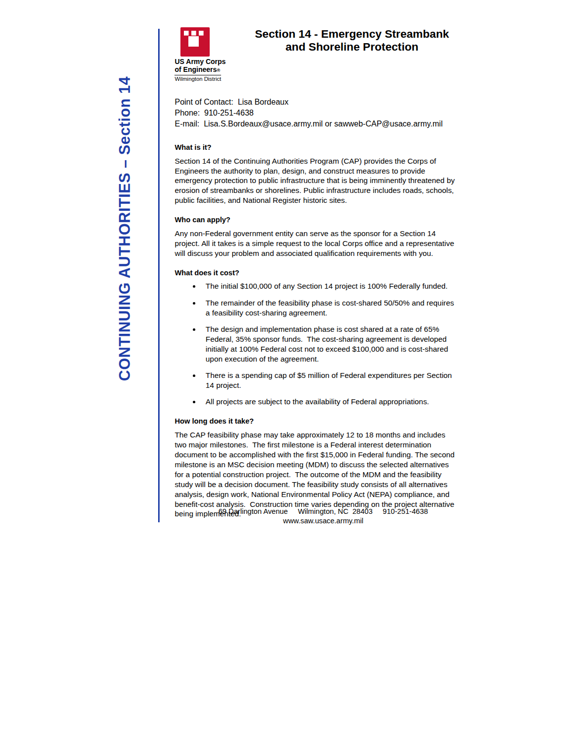CONTINUING AUTHORITIES – Section 14
US Army Corps
of Engineers®
Wilmington District
Section 14 - Emergency Streambank and Shoreline Protection
Point of Contact: Lisa Bordeaux
Phone: 910-251-4638
E-mail: Lisa.S.Bordeaux@usace.army.mil or sawweb-CAP@usace.army.mil
What is it?
Section 14 of the Continuing Authorities Program (CAP) provides the Corps of Engineers the authority to plan, design, and construct measures to provide emergency protection to public infrastructure that is being imminently threatened by erosion of streambanks or shorelines. Public infrastructure includes roads, schools, public facilities, and National Register historic sites.
Who can apply?
Any non-Federal government entity can serve as the sponsor for a Section 14 project. All it takes is a simple request to the local Corps office and a representative will discuss your problem and associated qualification requirements with you.
What does it cost?
The initial $100,000 of any Section 14 project is 100% Federally funded.
The remainder of the feasibility phase is cost-shared 50/50% and requires a feasibility cost-sharing agreement.
The design and implementation phase is cost shared at a rate of 65% Federal, 35% sponsor funds. The cost-sharing agreement is developed initially at 100% Federal cost not to exceed $100,000 and is cost-shared upon execution of the agreement.
There is a spending cap of $5 million of Federal expenditures per Section 14 project.
All projects are subject to the availability of Federal appropriations.
How long does it take?
The CAP feasibility phase may take approximately 12 to 18 months and includes two major milestones. The first milestone is a Federal interest determination document to be accomplished with the first $15,000 in Federal funding. The second milestone is an MSC decision meeting (MDM) to discuss the selected alternatives for a potential construction project. The outcome of the MDM and the feasibility study will be a decision document. The feasibility study consists of all alternatives analysis, design work, National Environmental Policy Act (NEPA) compliance, and benefit-cost analysis. Construction time varies depending on the project alternative being implemented.
69 Darlington Avenue Wilmington, NC 28403 910-251-4638
www.saw.usace.army.mil